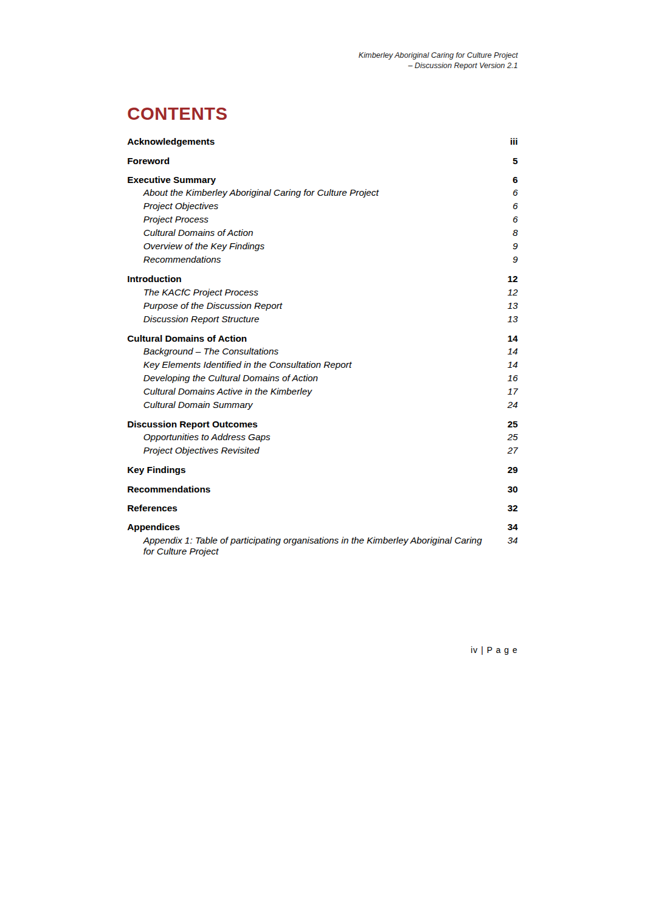Kimberley Aboriginal Caring for Culture Project
– Discussion Report Version 2.1
CONTENTS
| Acknowledgements | iii |
| Foreword | 5 |
| Executive Summary | 6 |
| About the Kimberley Aboriginal Caring for Culture Project | 6 |
| Project Objectives | 6 |
| Project Process | 6 |
| Cultural Domains of Action | 8 |
| Overview of the Key Findings | 9 |
| Recommendations | 9 |
| Introduction | 12 |
| The KACfC Project Process | 12 |
| Purpose of the Discussion Report | 13 |
| Discussion Report Structure | 13 |
| Cultural Domains of Action | 14 |
| Background – The Consultations | 14 |
| Key Elements Identified in the Consultation Report | 14 |
| Developing the Cultural Domains of Action | 16 |
| Cultural Domains Active in the Kimberley | 17 |
| Cultural Domain Summary | 24 |
| Discussion Report Outcomes | 25 |
| Opportunities to Address Gaps | 25 |
| Project Objectives Revisited | 27 |
| Key Findings | 29 |
| Recommendations | 30 |
| References | 32 |
| Appendices | 34 |
| Appendix 1: Table of participating organisations in the Kimberley Aboriginal Caring for Culture Project | 34 |
iv | P a g e